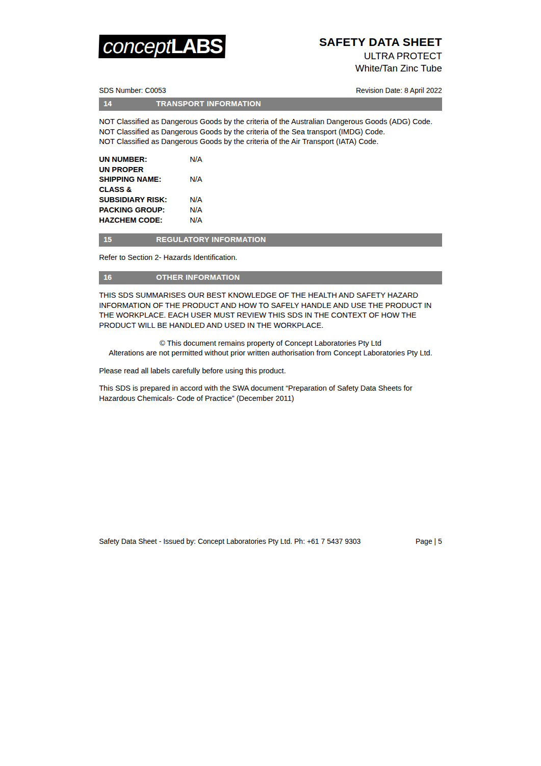concept LABS
SAFETY DATA SHEET
ULTRA PROTECT
White/Tan Zinc Tube
SDS Number: C0053 Revision Date: 8 April 2022
14 TRANSPORT INFORMATION
NOT Classified as Dangerous Goods by the criteria of the Australian Dangerous Goods (ADG) Code.
NOT Classified as Dangerous Goods by the criteria of the Sea transport (IMDG) Code.
NOT Classified as Dangerous Goods by the criteria of the Air Transport (IATA) Code.
| UN NUMBER: | N/A |
| UN PROPER | |
| SHIPPING NAME: | N/A |
| CLASS & | |
| SUBSIDIARY RISK: | N/A |
| PACKING GROUP: | N/A |
| HAZCHEM CODE: | N/A |
15 REGULATORY INFORMATION
Refer to Section 2- Hazards Identification.
16 OTHER INFORMATION
THIS SDS SUMMARISES OUR BEST KNOWLEDGE OF THE HEALTH AND SAFETY HAZARD INFORMATION OF THE PRODUCT AND HOW TO SAFELY HANDLE AND USE THE PRODUCT IN THE WORKPLACE. EACH USER MUST REVIEW THIS SDS IN THE CONTEXT OF HOW THE PRODUCT WILL BE HANDLED AND USED IN THE WORKPLACE.
© This document remains property of Concept Laboratories Pty Ltd
Alterations are not permitted without prior written authorisation from Concept Laboratories Pty Ltd.
Please read all labels carefully before using this product.
This SDS is prepared in accord with the SWA document “Preparation of Safety Data Sheets for Hazardous Chemicals- Code of Practice” (December 2011)
Safety Data Sheet - Issued by: Concept Laboratories Pty Ltd. Ph: +61 7 5437 9303 Page | 5